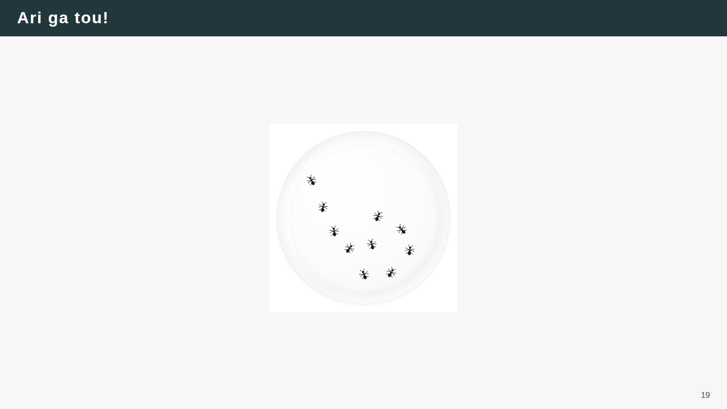Ari ga tou!
19